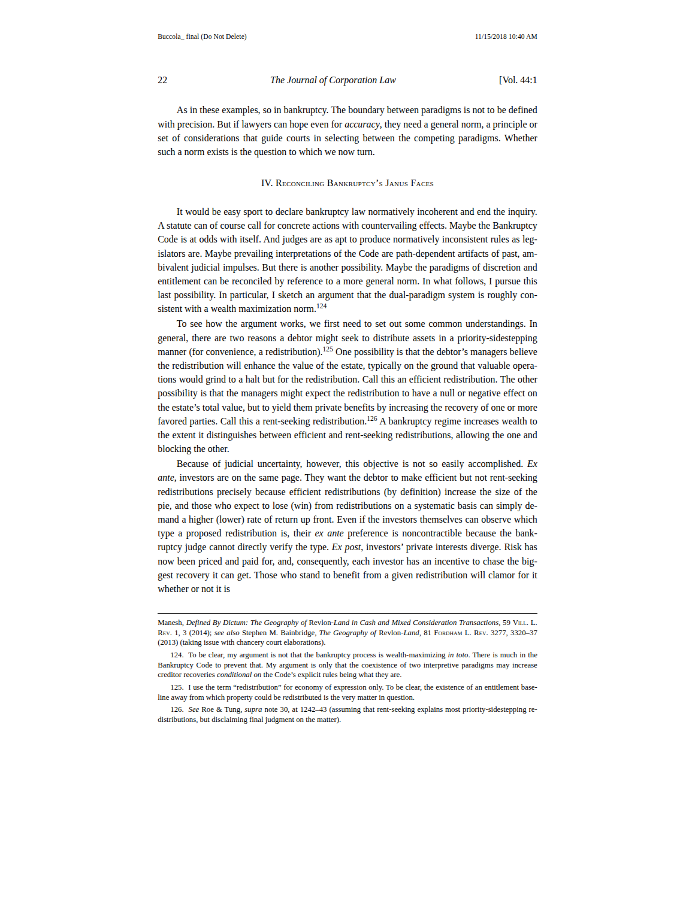Buccola_ final (Do Not Delete) 11/15/2018 10:40 AM
22 The Journal of Corporation Law [Vol. 44:1
As in these examples, so in bankruptcy. The boundary between paradigms is not to be defined with precision. But if lawyers can hope even for accuracy, they need a general norm, a principle or set of considerations that guide courts in selecting between the competing paradigms. Whether such a norm exists is the question to which we now turn.
IV. Reconciling Bankruptcy’s Janus Faces
It would be easy sport to declare bankruptcy law normatively incoherent and end the inquiry. A statute can of course call for concrete actions with countervailing effects. Maybe the Bankruptcy Code is at odds with itself. And judges are as apt to produce normatively inconsistent rules as legislators are. Maybe prevailing interpretations of the Code are path-dependent artifacts of past, ambivalent judicial impulses. But there is another possibility. Maybe the paradigms of discretion and entitlement can be reconciled by reference to a more general norm. In what follows, I pursue this last possibility. In particular, I sketch an argument that the dual-paradigm system is roughly consistent with a wealth maximization norm.124
To see how the argument works, we first need to set out some common understandings. In general, there are two reasons a debtor might seek to distribute assets in a priority-sidestepping manner (for convenience, a redistribution).125 One possibility is that the debtor’s managers believe the redistribution will enhance the value of the estate, typically on the ground that valuable operations would grind to a halt but for the redistribution. Call this an efficient redistribution. The other possibility is that the managers might expect the redistribution to have a null or negative effect on the estate’s total value, but to yield them private benefits by increasing the recovery of one or more favored parties. Call this a rent-seeking redistribution.126 A bankruptcy regime increases wealth to the extent it distinguishes between efficient and rent-seeking redistributions, allowing the one and blocking the other.
Because of judicial uncertainty, however, this objective is not so easily accomplished. Ex ante, investors are on the same page. They want the debtor to make efficient but not rent-seeking redistributions precisely because efficient redistributions (by definition) increase the size of the pie, and those who expect to lose (win) from redistributions on a systematic basis can simply demand a higher (lower) rate of return up front. Even if the investors themselves can observe which type a proposed redistribution is, their ex ante preference is noncontractible because the bankruptcy judge cannot directly verify the type. Ex post, investors’ private interests diverge. Risk has now been priced and paid for, and, consequently, each investor has an incentive to chase the biggest recovery it can get. Those who stand to benefit from a given redistribution will clamor for it whether or not it is
Manesh, Defined By Dictum: The Geography of Revlon-Land in Cash and Mixed Consideration Transactions, 59 Vill. L. Rev. 1, 3 (2014); see also Stephen M. Bainbridge, The Geography of Revlon-Land, 81 Fordham L. Rev. 3277, 3320–37 (2013) (taking issue with chancery court elaborations).
124. To be clear, my argument is not that the bankruptcy process is wealth-maximizing in toto. There is much in the Bankruptcy Code to prevent that. My argument is only that the coexistence of two interpretive paradigms may increase creditor recoveries conditional on the Code’s explicit rules being what they are.
125. I use the term “redistribution” for economy of expression only. To be clear, the existence of an entitlement baseline away from which property could be redistributed is the very matter in question.
126. See Roe & Tung, supra note 30, at 1242–43 (assuming that rent-seeking explains most priority-sidestepping redistributions, but disclaiming final judgment on the matter).